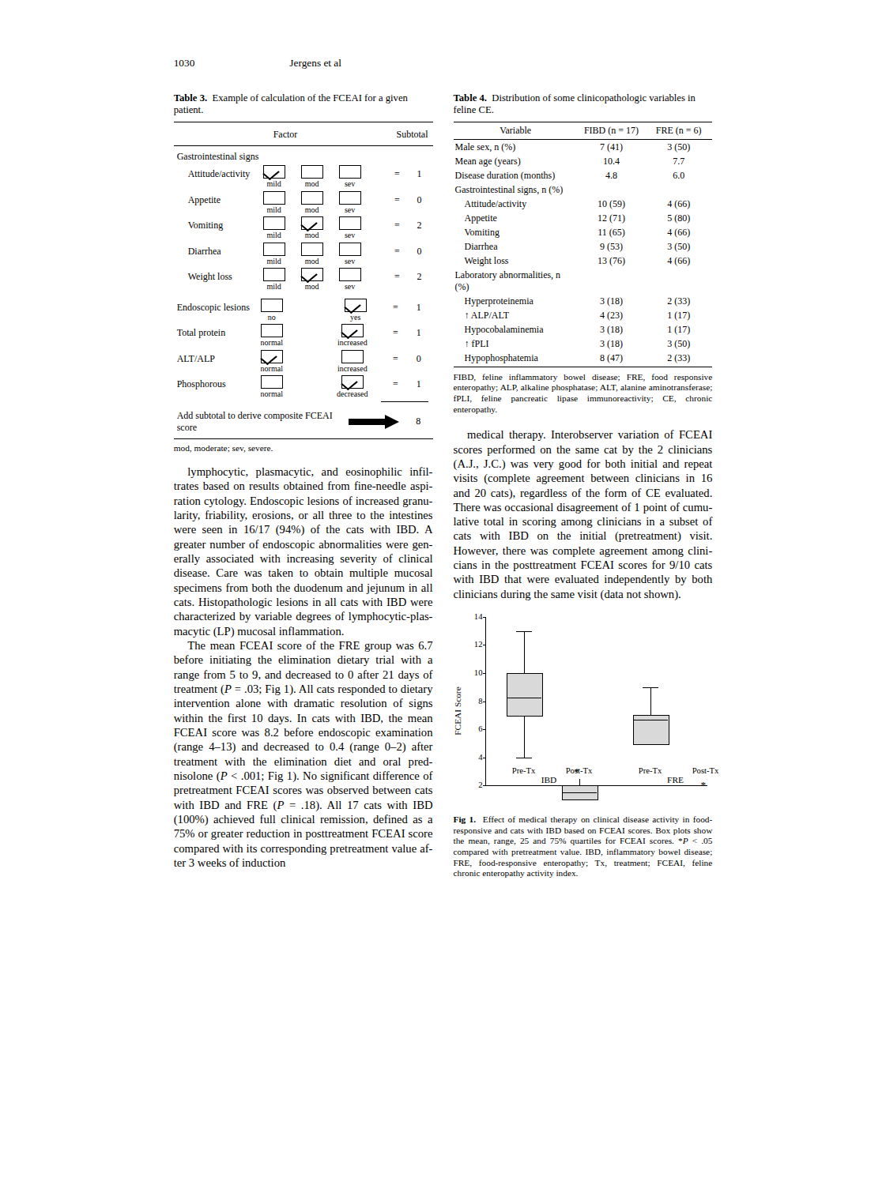1030 Jergens et al
Table 3. Example of calculation of the FCEAI for a given patient.
Factor Subtotal
Gastrointestinal signs
Attitude/activity
mild
mod
sev
=
1
Appetite
mild
mod
sev
=
0
Vomiting
mild
mod
sev
=
2
Diarrhea
mild
mod
sev
=
0
Weight loss
mild
mod
sev
=
2
Endoscopic lesions
no
yes
=
1
Total protein
normal
increased
=
1
ALT/ALP
normal
increased
=
0
Phosphorous
normal
decreased
=
1
Add subtotal to derive composite FCEAI score
8
mod, moderate; sev, severe.
lymphocytic, plasmacytic, and eosinophilic infiltrates based on results obtained from fine-needle aspiration cytology. Endoscopic lesions of increased granularity, friability, erosions, or all three to the intestines were seen in 16/17 (94%) of the cats with IBD. A greater number of endoscopic abnormalities were generally associated with increasing severity of clinical disease. Care was taken to obtain multiple mucosal specimens from both the duodenum and jejunum in all cats. Histopathologic lesions in all cats with IBD were characterized by variable degrees of lymphocytic-plasmacytic (LP) mucosal inflammation.
The mean FCEAI score of the FRE group was 6.7 before initiating the elimination dietary trial with a range from 5 to 9, and decreased to 0 after 21 days of treatment (P = .03; Fig 1). All cats responded to dietary intervention alone with dramatic resolution of signs within the first 10 days. In cats with IBD, the mean FCEAI score was 8.2 before endoscopic examination (range 4–13) and decreased to 0.4 (range 0–2) after treatment with the elimination diet and oral prednisolone (P < .001; Fig 1). No significant difference of pretreatment FCEAI scores was observed between cats with IBD and FRE (P = .18). All 17 cats with IBD (100%) achieved full clinical remission, defined as a 75% or greater reduction in posttreatment FCEAI score compared with its corresponding pretreatment value after 3 weeks of induction
Table 4. Distribution of some clinicopathologic variables in feline CE.
| Variable | FIBD (n = 17) | FRE (n = 6) |
| --- | --- | --- |
| Male sex, n (%) | 7 (41) | 3 (50) |
| Mean age (years) | 10.4 | 7.7 |
| Disease duration (months) | 4.8 | 6.0 |
| Gastrointestinal signs, n (%) | | |
| Attitude/activity | 10 (59) | 4 (66) |
| Appetite | 12 (71) | 5 (80) |
| Vomiting | 11 (65) | 4 (66) |
| Diarrhea | 9 (53) | 3 (50) |
| Weight loss | 13 (76) | 4 (66) |
| Laboratory abnormalities, n (%) | | |
| Hyperproteinemia | 3 (18) | 2 (33) |
| ↑ ALP/ALT | 4 (23) | 1 (17) |
| Hypocobalaminemia | 3 (18) | 1 (17) |
| ↑ fPLI | 3 (18) | 3 (50) |
| Hypophosphatemia | 8 (47) | 2 (33) |
FIBD, feline inflammatory bowel disease; FRE, food responsive enteropathy; ALP, alkaline phosphatase; ALT, alanine aminotransferase; fPLI, feline pancreatic lipase immunoreactivity; CE, chronic enteropathy.
medical therapy. Interobserver variation of FCEAI scores performed on the same cat by the 2 clinicians (A.J., J.C.) was very good for both initial and repeat visits (complete agreement between clinicians in 16 and 20 cats), regardless of the form of CE evaluated. There was occasional disagreement of 1 point of cumulative total in scoring among clinicians in a subset of cats with IBD on the initial (pretreatment) visit. However, there was complete agreement among clinicians in the posttreatment FCEAI scores for 9/10 cats with IBD that were evaluated independently by both clinicians during the same visit (data not shown).
FCEAI Score
14
12
10
8
6
4
2
Pre-Tx
*
Post-Tx
IBD
Pre-Tx
*
Post-Tx
FRE
Fig 1. Effect of medical therapy on clinical disease activity in food-responsive and cats with IBD based on FCEAI scores. Box plots show the mean, range, 25 and 75% quartiles for FCEAI scores. *P < .05 compared with pretreatment value. IBD, inflammatory bowel disease; FRE, food-responsive enteropathy; Tx, treatment; FCEAI, feline chronic enteropathy activity index.